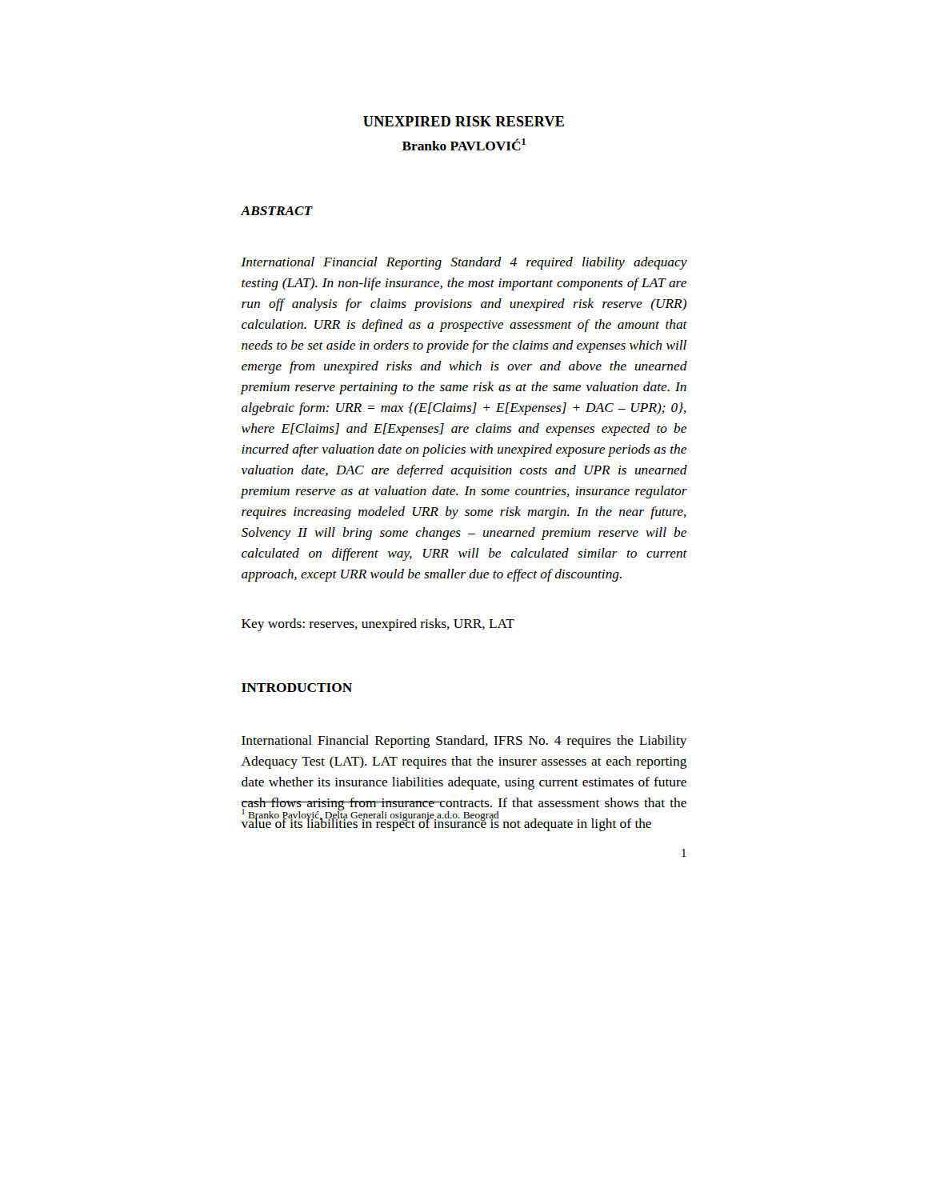Unexpired Risk Reserve
Branko PAVLOVIĆ1
ABSTRACT
International Financial Reporting Standard 4 required liability adequacy testing (LAT). In non-life insurance, the most important components of LAT are run off analysis for claims provisions and unexpired risk reserve (URR) calculation. URR is defined as a prospective assessment of the amount that needs to be set aside in orders to provide for the claims and expenses which will emerge from unexpired risks and which is over and above the unearned premium reserve pertaining to the same risk as at the same valuation date. In algebraic form: URR = max {(E[Claims] + E[Expenses] + DAC – UPR); 0}, where E[Claims] and E[Expenses] are claims and expenses expected to be incurred after valuation date on policies with unexpired exposure periods as the valuation date, DAC are deferred acquisition costs and UPR is unearned premium reserve as at valuation date. In some countries, insurance regulator requires increasing modeled URR by some risk margin. In the near future, Solvency II will bring some changes – unearned premium reserve will be calculated on different way, URR will be calculated similar to current approach, except URR would be smaller due to effect of discounting.
Key words: reserves, unexpired risks, URR, LAT
INTRODUCTION
International Financial Reporting Standard, IFRS No. 4 requires the Liability Adequacy Test (LAT). LAT requires that the insurer assesses at each reporting date whether its insurance liabilities adequate, using current estimates of future cash flows arising from insurance contracts. If that assessment shows that the value of its liabilities in respect of insurance is not adequate in light of the
1 Branko Pavlović, Delta Generali osiguranje a.d.o. Beograd
1